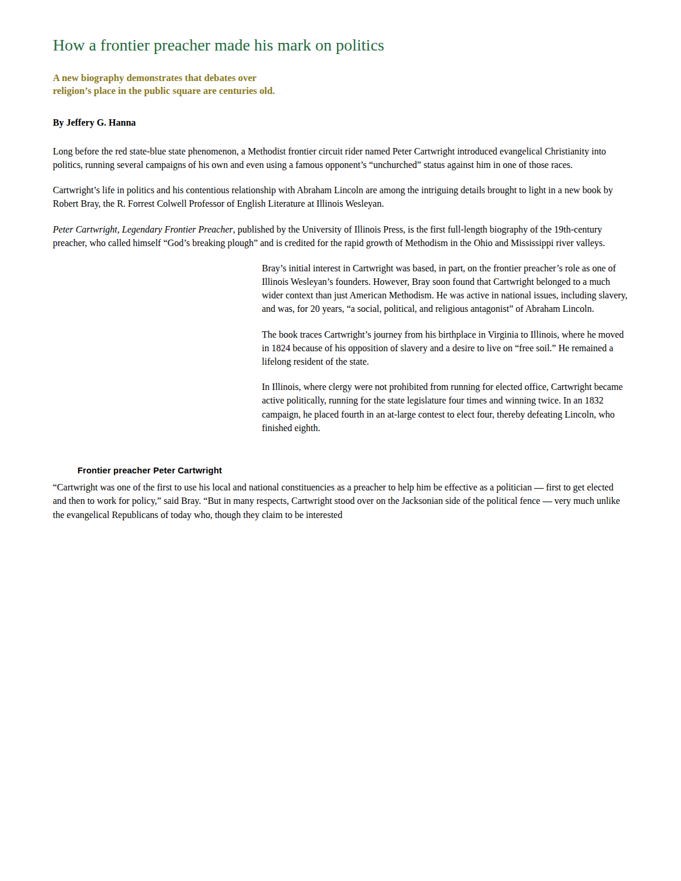How a frontier preacher made his mark on politics
A new biography demonstrates that debates over
religion’s place in the public square are centuries old.
By Jeffery G. Hanna
Long before the red state-blue state phenomenon, a Methodist frontier circuit rider named Peter Cartwright introduced evangelical Christianity into politics, running several campaigns of his own and even using a famous opponent’s “unchurched” status against him in one of those races.
Cartwright’s life in politics and his contentious relationship with Abraham Lincoln are among the intriguing details brought to light in a new book by Robert Bray, the R. Forrest Colwell Professor of English Literature at Illinois Wesleyan.
Peter Cartwright, Legendary Frontier Preacher, published by the University of Illinois Press, is the first full-length biography of the 19th-century preacher, who called himself “God’s breaking plough” and is credited for the rapid growth of Methodism in the Ohio and Mississippi river valleys.
Frontier preacher Peter Cartwright
Bray’s initial interest in Cartwright was based, in part, on the frontier preacher’s role as one of Illinois Wesleyan’s founders. However, Bray soon found that Cartwright belonged to a much wider context than just American Methodism. He was active in national issues, including slavery, and was, for 20 years, “a social, political, and religious antagonist” of Abraham Lincoln.
The book traces Cartwright’s journey from his birthplace in Virginia to Illinois, where he moved in 1824 because of his opposition of slavery and a desire to live on “free soil.” He remained a lifelong resident of the state.
In Illinois, where clergy were not prohibited from running for elected office, Cartwright became active politically, running for the state legislature four times and winning twice. In an 1832 campaign, he placed fourth in an at-large contest to elect four, thereby defeating Lincoln, who finished eighth.
“Cartwright was one of the first to use his local and national constituencies as a preacher to help him be effective as a politician — first to get elected and then to work for policy,” said Bray. “But in many respects, Cartwright stood over on the Jacksonian side of the political fence — very much unlike the evangelical Republicans of today who, though they claim to be interested